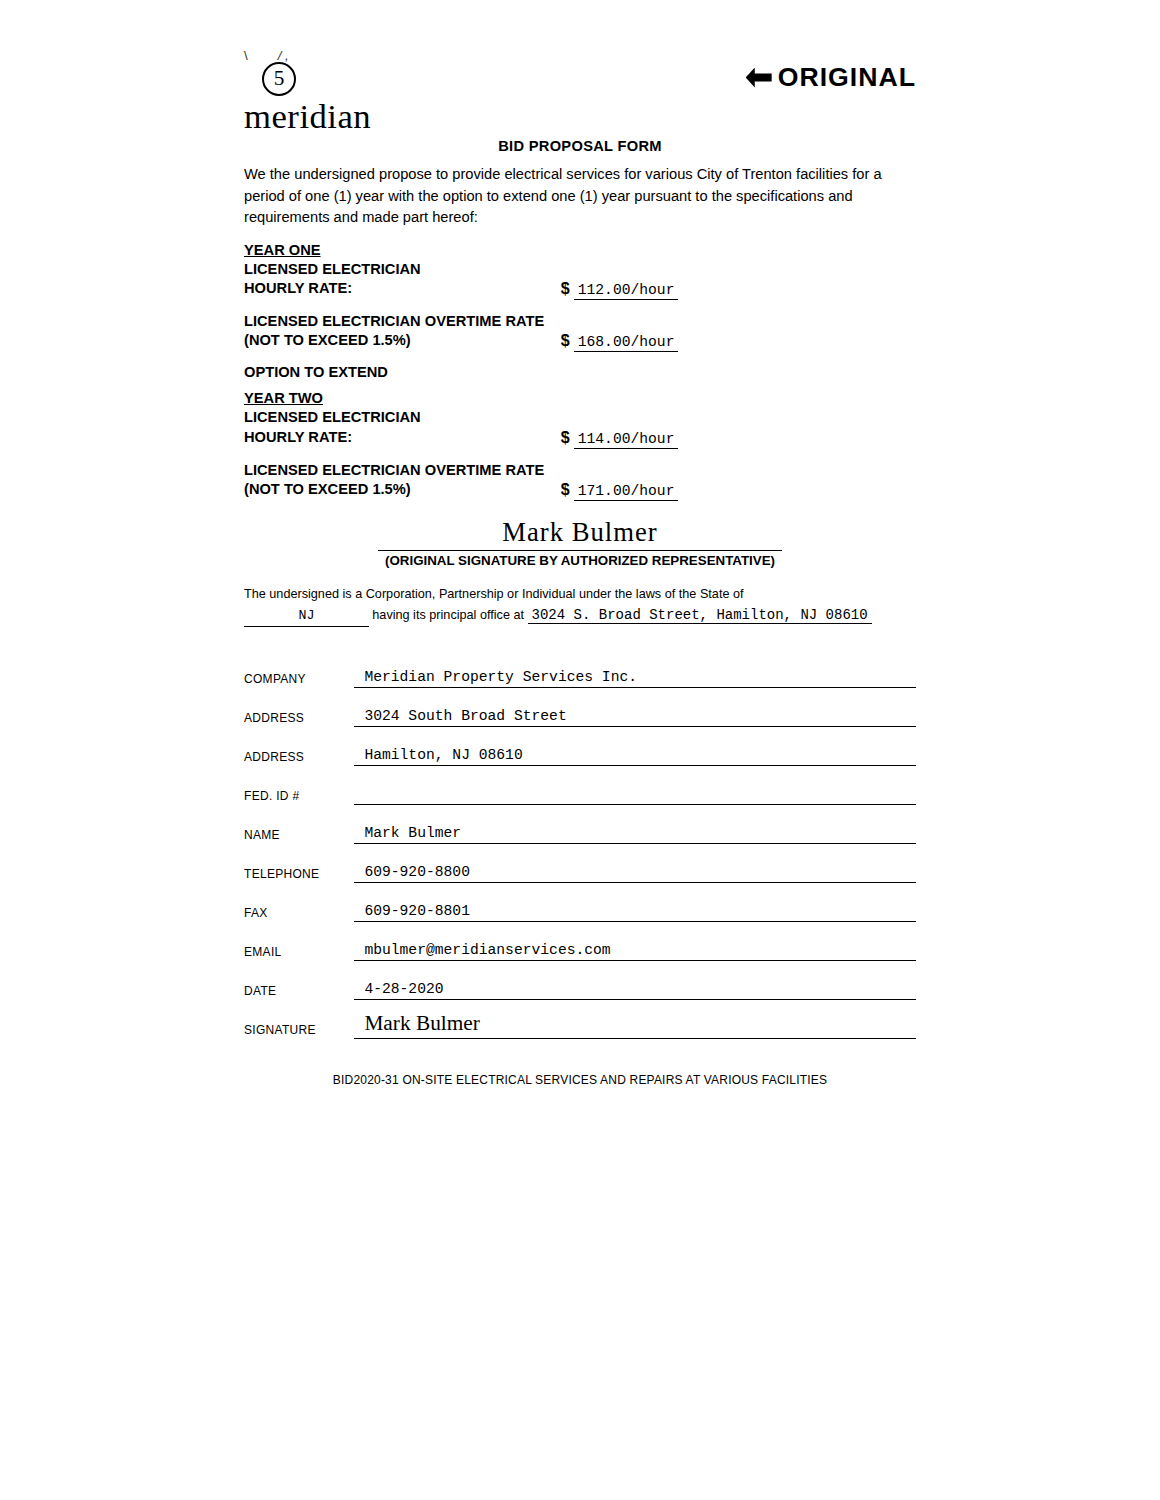\/ ,
5
meridian
ORIGINAL
BID PROPOSAL FORM
We the undersigned propose to provide electrical services for various City of Trenton facilities for a period of one (1) year with the option to extend one (1) year pursuant to the specifications and requirements and made part hereof:
YEAR ONE
LICENSED ELECTRICIANHOURLY RATE:
$112.00/hour
LICENSED ELECTRICIAN OVERTIME RATE(NOT TO EXCEED 1.5%)
$168.00/hour
OPTION TO EXTEND
YEAR TWO
LICENSED ELECTRICIANHOURLY RATE:
$114.00/hour
LICENSED ELECTRICIAN OVERTIME RATE(NOT TO EXCEED 1.5%)
$171.00/hour
Mark Bulmer
(ORIGINAL SIGNATURE BY AUTHORIZED REPRESENTATIVE)
The undersigned is a Corporation, Partnership or Individual under the laws of the State of
NJ having its principal office at 3024 S. Broad Street, Hamilton, NJ 08610
| COMPANY | Meridian Property Services Inc. |
| ADDRESS | 3024 South Broad Street |
| ADDRESS | Hamilton, NJ 08610 |
| FED. ID # | |
| NAME | Mark Bulmer |
| TELEPHONE | 609-920-8800 |
| FAX | 609-920-8801 |
| EMAIL | mbulmer@meridianservices.com |
| DATE | 4-28-2020 |
| SIGNATURE | Mark Bulmer |
BID2020-31 ON-SITE ELECTRICAL SERVICES AND REPAIRS AT VARIOUS FACILITIES